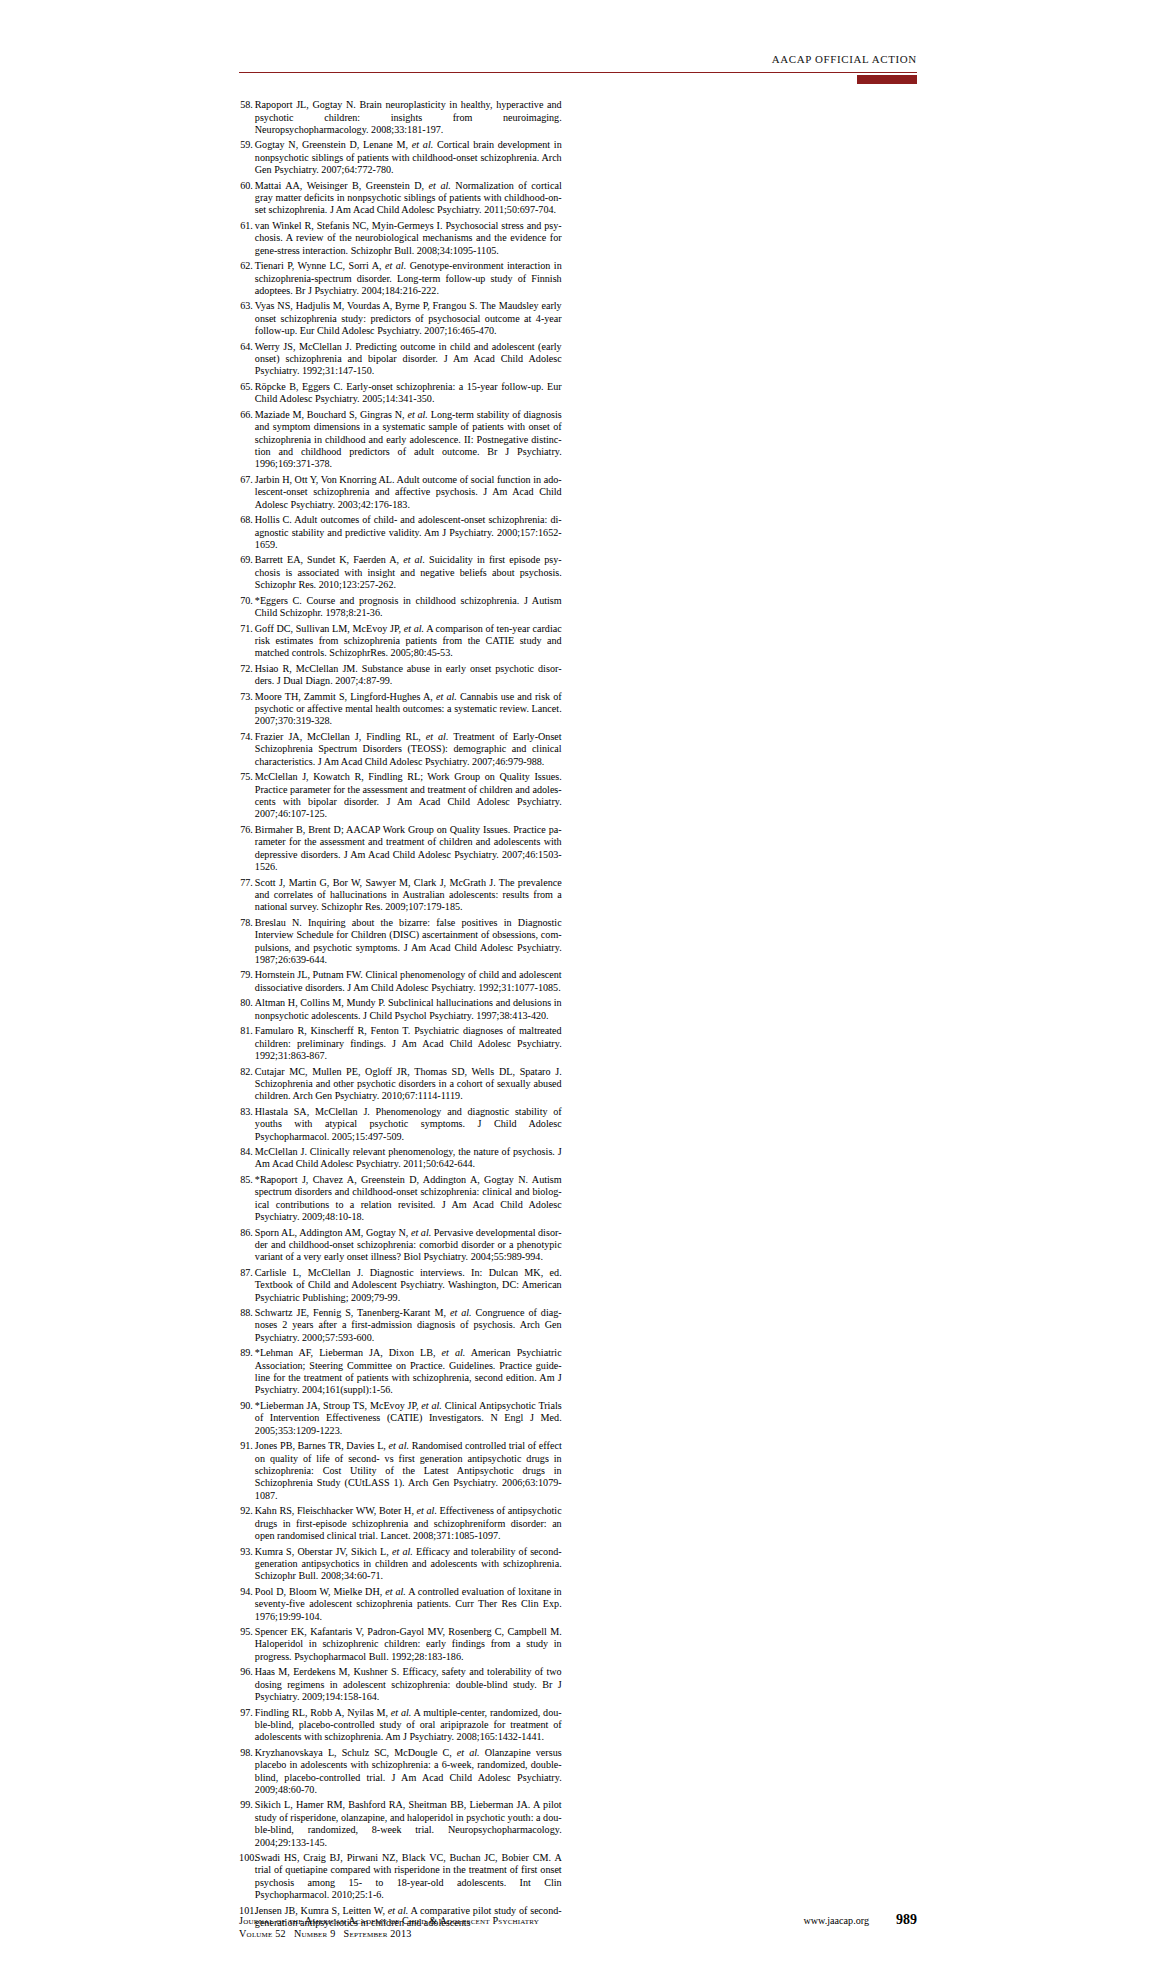AACAP OFFICIAL ACTION
58. Rapoport JL, Gogtay N. Brain neuroplasticity in healthy, hyperactive and psychotic children: insights from neuroimaging. Neuropsychopharmacology. 2008;33:181-197.
59. Gogtay N, Greenstein D, Lenane M, et al. Cortical brain development in nonpsychotic siblings of patients with childhood-onset schizophrenia. Arch Gen Psychiatry. 2007;64:772-780.
60. Mattai AA, Weisinger B, Greenstein D, et al. Normalization of cortical gray matter deficits in nonpsychotic siblings of patients with childhood-onset schizophrenia. J Am Acad Child Adolesc Psychiatry. 2011;50:697-704.
61. van Winkel R, Stefanis NC, Myin-Germeys I. Psychosocial stress and psychosis. A review of the neurobiological mechanisms and the evidence for gene-stress interaction. Schizophr Bull. 2008;34:1095-1105.
62. Tienari P, Wynne LC, Sorri A, et al. Genotype-environment interaction in schizophrenia-spectrum disorder. Long-term follow-up study of Finnish adoptees. Br J Psychiatry. 2004;184:216-222.
63. Vyas NS, Hadjulis M, Vourdas A, Byrne P, Frangou S. The Maudsley early onset schizophrenia study: predictors of psychosocial outcome at 4-year follow-up. Eur Child Adolesc Psychiatry. 2007;16:465-470.
64. Werry JS, McClellan J. Predicting outcome in child and adolescent (early onset) schizophrenia and bipolar disorder. J Am Acad Child Adolesc Psychiatry. 1992;31:147-150.
65. Röpcke B, Eggers C. Early-onset schizophrenia: a 15-year follow-up. Eur Child Adolesc Psychiatry. 2005;14:341-350.
66. Maziade M, Bouchard S, Gingras N, et al. Long-term stability of diagnosis and symptom dimensions in a systematic sample of patients with onset of schizophrenia in childhood and early adolescence. II: Postnegative distinction and childhood predictors of adult outcome. Br J Psychiatry. 1996;169:371-378.
67. Jarbin H, Ott Y, Von Knorring AL. Adult outcome of social function in adolescent-onset schizophrenia and affective psychosis. J Am Acad Child Adolesc Psychiatry. 2003;42:176-183.
68. Hollis C. Adult outcomes of child- and adolescent-onset schizophrenia: diagnostic stability and predictive validity. Am J Psychiatry. 2000;157:1652-1659.
69. Barrett EA, Sundet K, Faerden A, et al. Suicidality in first episode psychosis is associated with insight and negative beliefs about psychosis. Schizophr Res. 2010;123:257-262.
70.*Eggers C. Course and prognosis in childhood schizophrenia. J Autism Child Schizophr. 1978;8:21-36.
71. Goff DC, Sullivan LM, McEvoy JP, et al. A comparison of ten-year cardiac risk estimates from schizophrenia patients from the CATIE study and matched controls. SchizophrRes. 2005;80:45-53.
72. Hsiao R, McClellan JM. Substance abuse in early onset psychotic disorders. J Dual Diagn. 2007;4:87-99.
73. Moore TH, Zammit S, Lingford-Hughes A, et al. Cannabis use and risk of psychotic or affective mental health outcomes: a systematic review. Lancet. 2007;370:319-328.
74. Frazier JA, McClellan J, Findling RL, et al. Treatment of Early-Onset Schizophrenia Spectrum Disorders (TEOSS): demographic and clinical characteristics. J Am Acad Child Adolesc Psychiatry. 2007;46:979-988.
75. McClellan J, Kowatch R, Findling RL; Work Group on Quality Issues. Practice parameter for the assessment and treatment of children and adolescents with bipolar disorder. J Am Acad Child Adolesc Psychiatry. 2007;46:107-125.
76. Birmaher B, Brent D; AACAP Work Group on Quality Issues. Practice parameter for the assessment and treatment of children and adolescents with depressive disorders. J Am Acad Child Adolesc Psychiatry. 2007;46:1503-1526.
77. Scott J, Martin G, Bor W, Sawyer M, Clark J, McGrath J. The prevalence and correlates of hallucinations in Australian adolescents: results from a national survey. Schizophr Res. 2009;107:179-185.
78. Breslau N. Inquiring about the bizarre: false positives in Diagnostic Interview Schedule for Children (DISC) ascertainment of obsessions, compulsions, and psychotic symptoms. J Am Acad Child Adolesc Psychiatry. 1987;26:639-644.
79. Hornstein JL, Putnam FW. Clinical phenomenology of child and adolescent dissociative disorders. J Am Child Adolesc Psychiatry. 1992;31:1077-1085.
80. Altman H, Collins M, Mundy P. Subclinical hallucinations and delusions in nonpsychotic adolescents. J Child Psychol Psychiatry. 1997;38:413-420.
81. Famularo R, Kinscherff R, Fenton T. Psychiatric diagnoses of maltreated children: preliminary findings. J Am Acad Child Adolesc Psychiatry. 1992;31:863-867.
82. Cutajar MC, Mullen PE, Ogloff JR, Thomas SD, Wells DL, Spataro J. Schizophrenia and other psychotic disorders in a cohort of sexually abused children. Arch Gen Psychiatry. 2010;67:1114-1119.
83. Hlastala SA, McClellan J. Phenomenology and diagnostic stability of youths with atypical psychotic symptoms. J Child Adolesc Psychopharmacol. 2005;15:497-509.
84. McClellan J. Clinically relevant phenomenology, the nature of psychosis. J Am Acad Child Adolesc Psychiatry. 2011;50:642-644.
85.*Rapoport J, Chavez A, Greenstein D, Addington A, Gogtay N. Autism spectrum disorders and childhood-onset schizophrenia: clinical and biological contributions to a relation revisited. J Am Acad Child Adolesc Psychiatry. 2009;48:10-18.
86. Sporn AL, Addington AM, Gogtay N, et al. Pervasive developmental disorder and childhood-onset schizophrenia: comorbid disorder or a phenotypic variant of a very early onset illness? Biol Psychiatry. 2004;55:989-994.
87. Carlisle L, McClellan J. Diagnostic interviews. In: Dulcan MK, ed. Textbook of Child and Adolescent Psychiatry. Washington, DC: American Psychiatric Publishing; 2009;79-99.
88. Schwartz JE, Fennig S, Tanenberg-Karant M, et al. Congruence of diagnoses 2 years after a first-admission diagnosis of psychosis. Arch Gen Psychiatry. 2000;57:593-600.
89.*Lehman AF, Lieberman JA, Dixon LB, et al. American Psychiatric Association; Steering Committee on Practice. Guidelines. Practice guideline for the treatment of patients with schizophrenia, second edition. Am J Psychiatry. 2004;161(suppl):1-56.
90.*Lieberman JA, Stroup TS, McEvoy JP, et al. Clinical Antipsychotic Trials of Intervention Effectiveness (CATIE) Investigators. N Engl J Med. 2005;353:1209-1223.
91. Jones PB, Barnes TR, Davies L, et al. Randomised controlled trial of effect on quality of life of second- vs first generation antipsychotic drugs in schizophrenia: Cost Utility of the Latest Antipsychotic drugs in Schizophrenia Study (CUtLASS 1). Arch Gen Psychiatry. 2006;63:1079-1087.
92. Kahn RS, Fleischhacker WW, Boter H, et al. Effectiveness of antipsychotic drugs in first-episode schizophrenia and schizophreniform disorder: an open randomised clinical trial. Lancet. 2008;371:1085-1097.
93. Kumra S, Oberstar JV, Sikich L, et al. Efficacy and tolerability of second-generation antipsychotics in children and adolescents with schizophrenia. Schizophr Bull. 2008;34:60-71.
94. Pool D, Bloom W, Mielke DH, et al. A controlled evaluation of loxitane in seventy-five adolescent schizophrenia patients. Curr Ther Res Clin Exp. 1976;19:99-104.
95. Spencer EK, Kafantaris V, Padron-Gayol MV, Rosenberg C, Campbell M. Haloperidol in schizophrenic children: early findings from a study in progress. Psychopharmacol Bull. 1992;28:183-186.
96. Haas M, Eerdekens M, Kushner S. Efficacy, safety and tolerability of two dosing regimens in adolescent schizophrenia: double-blind study. Br J Psychiatry. 2009;194:158-164.
97. Findling RL, Robb A, Nyilas M, et al. A multiple-center, randomized, double-blind, placebo-controlled study of oral aripiprazole for treatment of adolescents with schizophrenia. Am J Psychiatry. 2008;165:1432-1441.
98. Kryzhanovskaya L, Schulz SC, McDougle C, et al. Olanzapine versus placebo in adolescents with schizophrenia: a 6-week, randomized, double-blind, placebo-controlled trial. J Am Acad Child Adolesc Psychiatry. 2009;48:60-70.
99. Sikich L, Hamer RM, Bashford RA, Sheitman BB, Lieberman JA. A pilot study of risperidone, olanzapine, and haloperidol in psychotic youth: a double-blind, randomized, 8-week trial. Neuropsychopharmacology. 2004;29:133-145.
100. Swadi HS, Craig BJ, Pirwani NZ, Black VC, Buchan JC, Bobier CM. A trial of quetiapine compared with risperidone in the treatment of first onset psychosis among 15- to 18-year-old adolescents. Int Clin Psychopharmacol. 2010;25:1-6.
101. Jensen JB, Kumra S, Leitten W, et al. A comparative pilot study of second-generation antipsychotics in children and adolescents
Journal of the American Academy of Child & Adolescent Psychiatry
Volume 52 Number 9 September 2013
www.jaacap.org 989